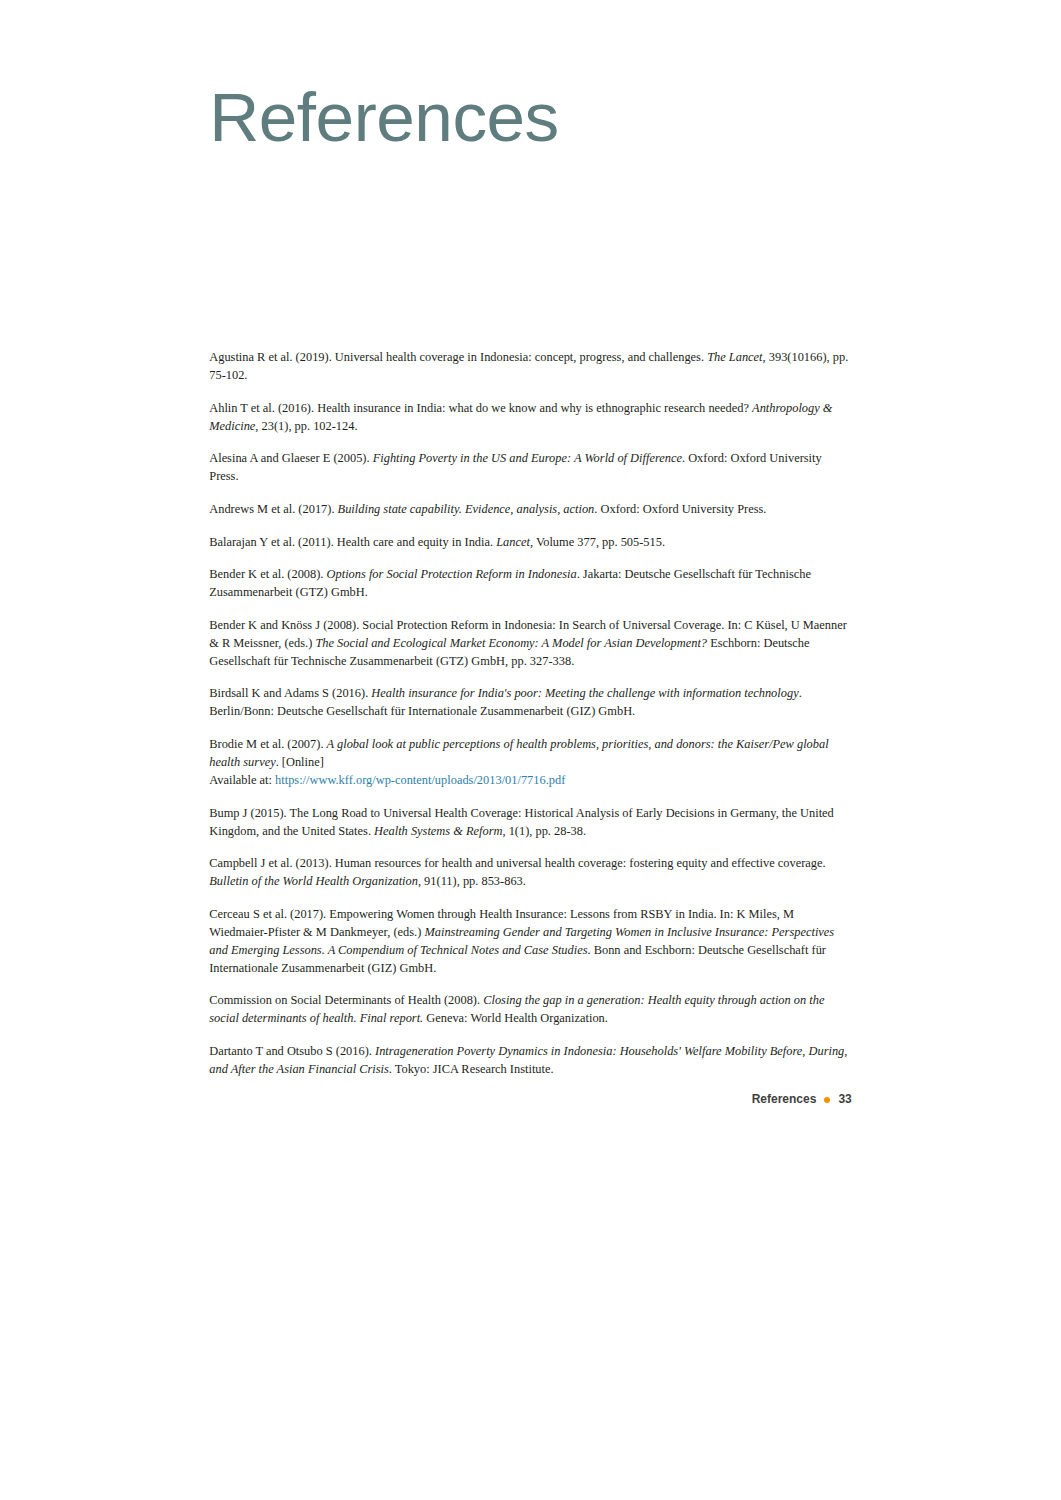References
Agustina R et al. (2019). Universal health coverage in Indonesia: concept, progress, and challenges. The Lancet, 393(10166), pp. 75-102.
Ahlin T et al. (2016). Health insurance in India: what do we know and why is ethnographic research needed? Anthropology & Medicine, 23(1), pp. 102-124.
Alesina A and Glaeser E (2005). Fighting Poverty in the US and Europe: A World of Difference. Oxford: Oxford University Press.
Andrews M et al. (2017). Building state capability. Evidence, analysis, action. Oxford: Oxford University Press.
Balarajan Y et al. (2011). Health care and equity in India. Lancet, Volume 377, pp. 505-515.
Bender K et al. (2008). Options for Social Protection Reform in Indonesia. Jakarta: Deutsche Gesellschaft für Technische Zusammenarbeit (GTZ) GmbH.
Bender K and Knöss J (2008). Social Protection Reform in Indonesia: In Search of Universal Coverage. In: C Küsel, U Maenner & R Meissner, (eds.) The Social and Ecological Market Economy: A Model for Asian Development? Eschborn: Deutsche Gesellschaft für Technische Zusammenarbeit (GTZ) GmbH, pp. 327-338.
Birdsall K and Adams S (2016). Health insurance for India's poor: Meeting the challenge with information technology. Berlin/Bonn: Deutsche Gesellschaft für Internationale Zusammenarbeit (GIZ) GmbH.
Brodie M et al. (2007). A global look at public perceptions of health problems, priorities, and donors: the Kaiser/Pew global health survey. [Online]
Available at: https://www.kff.org/wp-content/uploads/2013/01/7716.pdf
Bump J (2015). The Long Road to Universal Health Coverage: Historical Analysis of Early Decisions in Germany, the United Kingdom, and the United States. Health Systems & Reform, 1(1), pp. 28-38.
Campbell J et al. (2013). Human resources for health and universal health coverage: fostering equity and effective coverage. Bulletin of the World Health Organization, 91(11), pp. 853-863.
Cerceau S et al. (2017). Empowering Women through Health Insurance: Lessons from RSBY in India. In: K Miles, M Wiedmaier-Pfister & M Dankmeyer, (eds.) Mainstreaming Gender and Targeting Women in Inclusive Insurance: Perspectives and Emerging Lessons. A Compendium of Technical Notes and Case Studies. Bonn and Eschborn: Deutsche Gesellschaft für Internationale Zusammenarbeit (GIZ) GmbH.
Commission on Social Determinants of Health (2008). Closing the gap in a generation: Health equity through action on the social determinants of health. Final report. Geneva: World Health Organization.
Dartanto T and Otsubo S (2016). Intrageneration Poverty Dynamics in Indonesia: Households' Welfare Mobility Before, During, and After the Asian Financial Crisis. Tokyo: JICA Research Institute.
References 33